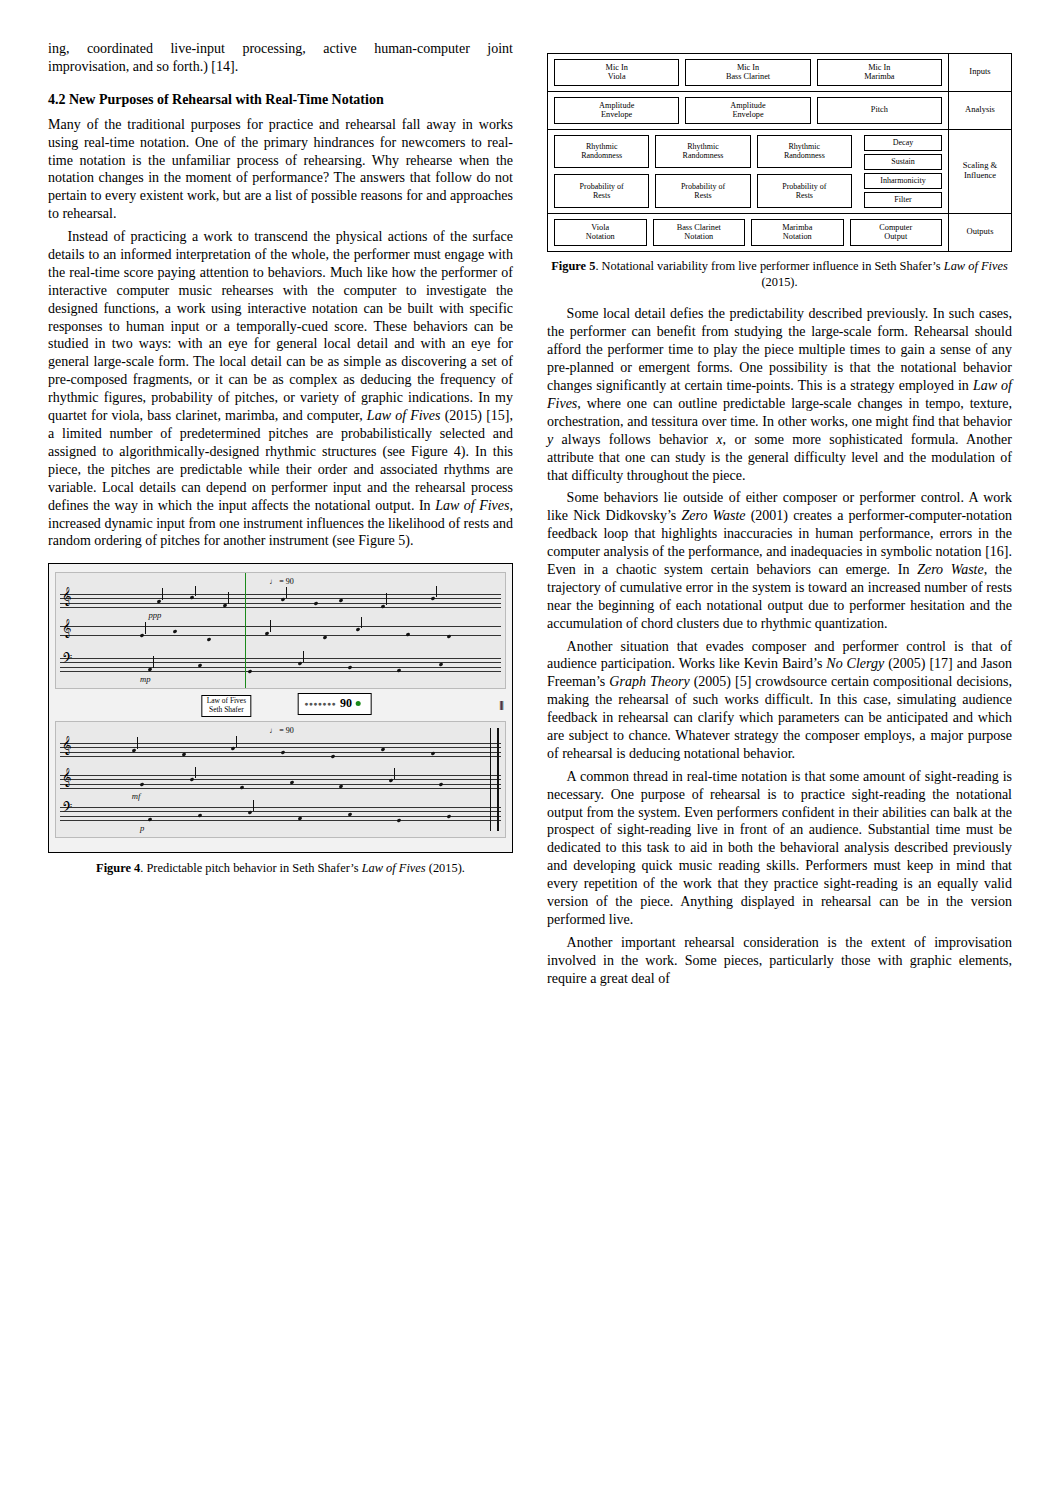ing, coordinated live-input processing, active human-computer joint improvisation, and so forth.) [14].
4.2 New Purposes of Rehearsal with Real-Time Notation
Many of the traditional purposes for practice and rehearsal fall away in works using real-time notation. One of the primary hindrances for newcomers to real-time notation is the unfamiliar process of rehearsing. Why rehearse when the notation changes in the moment of performance? The answers that follow do not pertain to every existent work, but are a list of possible reasons for and approaches to rehearsal.
Instead of practicing a work to transcend the physical actions of the surface details to an informed interpretation of the whole, the performer must engage with the real-time score paying attention to behaviors. Much like how the performer of interactive computer music rehearses with the computer to investigate the designed functions, a work using interactive notation can be built with specific responses to human input or a temporally-cued score. These behaviors can be studied in two ways: with an eye for general local detail and with an eye for general large-scale form. The local detail can be as simple as discovering a set of pre-composed fragments, or it can be as complex as deducing the frequency of rhythmic figures, probability of pitches, or variety of graphic indications. In my quartet for viola, bass clarinet, marimba, and computer, Law of Fives (2015) [15], a limited number of predetermined pitches are probabilistically selected and assigned to algorithmically-designed rhythmic structures (see Figure 4). In this piece, the pitches are predictable while their order and associated rhythms are variable. Local details can depend on performer input and the rehearsal process defines the way in which the input affects the notational output. In Law of Fives, increased dynamic input from one instrument influences the likelihood of rests and random ordering of pitches for another instrument (see Figure 5).
♩ = 90
𝄞
ppp
𝄞
𝄢
mp
Law of Fives
Seth Shafer
●●●●●●● 90
‖‖
♩ = 90
𝄞
𝄞
mf
𝄢
p
Figure 4. Predictable pitch behavior in Seth Shafer’s Law of Fives (2015).
Mic In
Viola
Mic In
Bass Clarinet
Mic In
Marimba
Inputs
Amplitude
Envelope
Amplitude
Envelope
Pitch
Analysis
Rhythmic
Randomness
Probability of
Rests
Rhythmic
Randomness
Probability of
Rests
Rhythmic
Randomness
Probability of
Rests
Decay
Sustain
Inharmonicity
Filter
Scaling &
Influence
Viola
Notation
Bass Clarinet
Notation
Marimba
Notation
Computer
Output
Outputs
Figure 5. Notational variability from live performer influence in Seth Shafer’s Law of Fives (2015).
Some local detail defies the predictability described previously. In such cases, the performer can benefit from studying the large-scale form. Rehearsal should afford the performer time to play the piece multiple times to gain a sense of any pre-planned or emergent forms. One possibility is that the notational behavior changes significantly at certain time-points. This is a strategy employed in Law of Fives, where one can outline predictable large-scale changes in tempo, texture, orchestration, and tessitura over time. In other works, one might find that behavior y always follows behavior x, or some more sophisticated formula. Another attribute that one can study is the general difficulty level and the modulation of that difficulty throughout the piece.
Some behaviors lie outside of either composer or performer control. A work like Nick Didkovsky’s Zero Waste (2001) creates a performer-computer-notation feedback loop that highlights inaccuracies in human performance, errors in the computer analysis of the performance, and inadequacies in symbolic notation [16]. Even in a chaotic system certain behaviors can emerge. In Zero Waste, the trajectory of cumulative error in the system is toward an increased number of rests near the beginning of each notational output due to performer hesitation and the accumulation of chord clusters due to rhythmic quantization.
Another situation that evades composer and performer control is that of audience participation. Works like Kevin Baird’s No Clergy (2005) [17] and Jason Freeman’s Graph Theory (2005) [5] crowdsource certain compositional decisions, making the rehearsal of such works difficult. In this case, simulating audience feedback in rehearsal can clarify which parameters can be anticipated and which are subject to chance. Whatever strategy the composer employs, a major purpose of rehearsal is deducing notational behavior.
A common thread in real-time notation is that some amount of sight-reading is necessary. One purpose of rehearsal is to practice sight-reading the notational output from the system. Even performers confident in their abilities can balk at the prospect of sight-reading live in front of an audience. Substantial time must be dedicated to this task to aid in both the behavioral analysis described previously and developing quick music reading skills. Performers must keep in mind that every repetition of the work that they practice sight-reading is an equally valid version of the piece. Anything displayed in rehearsal can be in the version performed live.
Another important rehearsal consideration is the extent of improvisation involved in the work. Some pieces, particularly those with graphic elements, require a great deal of